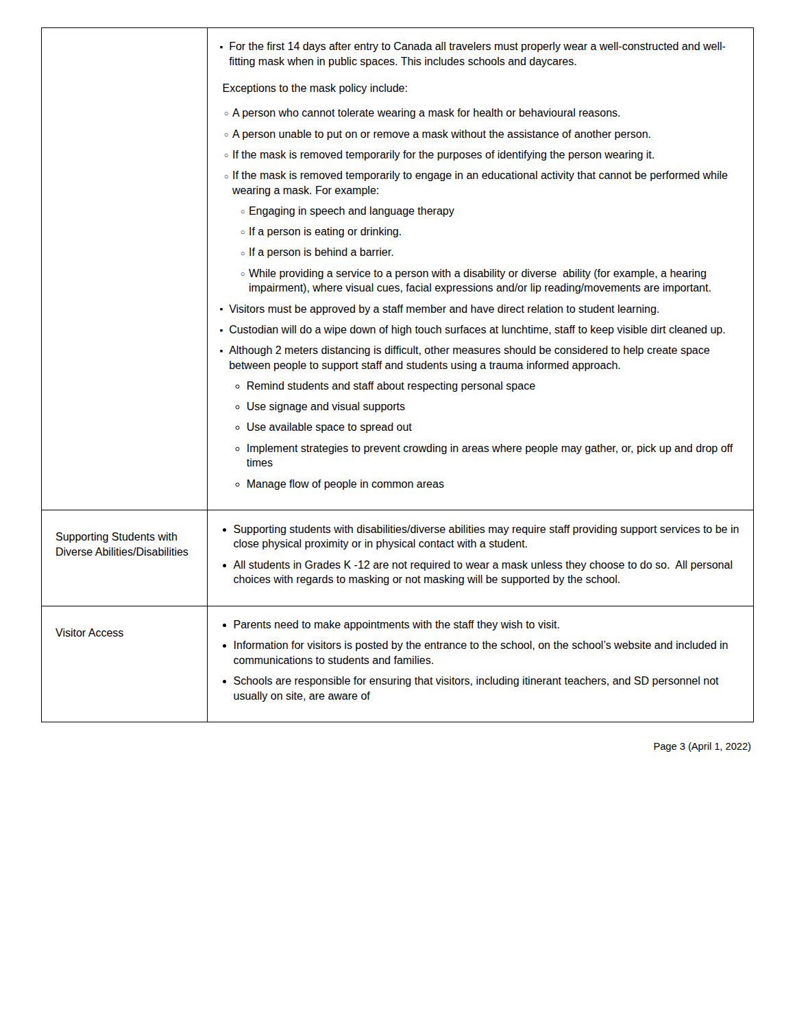| | For the first 14 days after entry to Canada all travelers must properly wear a well-constructed and well-fitting mask when in public spaces. This includes schools and daycares. Exceptions to the mask policy include: A person who cannot tolerate wearing a mask for health or behavioural reasons. A person unable to put on or remove a mask without the assistance of another person. If the mask is removed temporarily for the purposes of identifying the person wearing it. If the mask is removed temporarily to engage in an educational activity that cannot be performed while wearing a mask. For example: Engaging in speech and language therapy If a person is eating or drinking. If a person is behind a barrier. While providing a service to a person with a disability or diverse ability (for example, a hearing impairment), where visual cues, facial expressions and/or lip reading/movements are important. Visitors must be approved by a staff member and have direct relation to student learning. Custodian will do a wipe down of high touch surfaces at lunchtime, staff to keep visible dirt cleaned up. Although 2 meters distancing is difficult, other measures should be considered to help create space between people to support staff and students using a trauma informed approach. Remind students and staff about respecting personal space Use signage and visual supports Use available space to spread out Implement strategies to prevent crowding in areas where people may gather, or, pick up and drop off times Manage flow of people in common areas |
| Supporting Students with Diverse Abilities/Disabilities | Supporting students with disabilities/diverse abilities may require staff providing support services to be in close physical proximity or in physical contact with a student. All students in Grades K -12 are not required to wear a mask unless they choose to do so. All personal choices with regards to masking or not masking will be supported by the school. |
| Visitor Access | Parents need to make appointments with the staff they wish to visit. Information for visitors is posted by the entrance to the school, on the school’s website and included in communications to students and families. Schools are responsible for ensuring that visitors, including itinerant teachers, and SD personnel not usually on site, are aware of |
Page 3 (April 1, 2022)